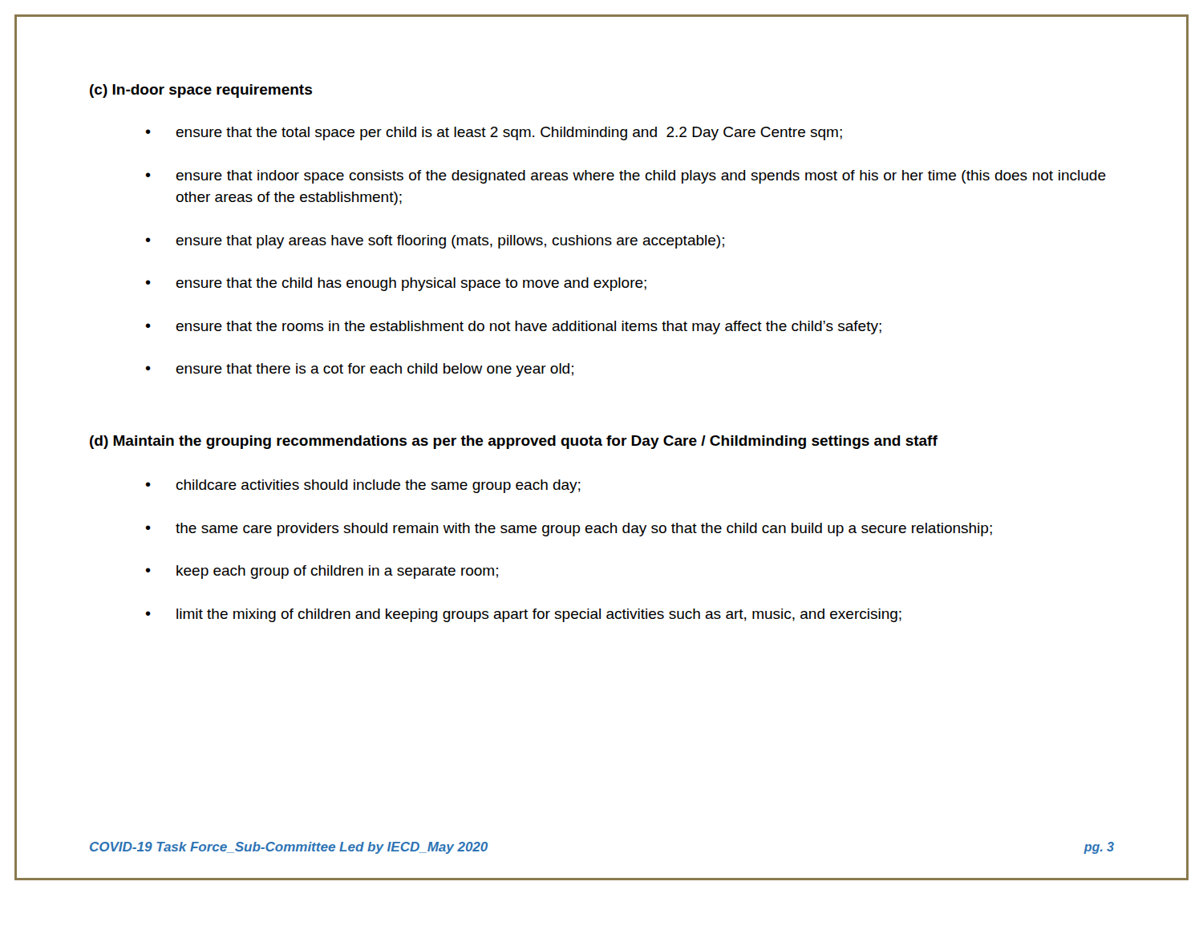(c) In-door space requirements
ensure that the total space per child is at least 2 sqm. Childminding and 2.2 Day Care Centre sqm;
ensure that indoor space consists of the designated areas where the child plays and spends most of his or her time (this does not include other areas of the establishment);
ensure that play areas have soft flooring (mats, pillows, cushions are acceptable);
ensure that the child has enough physical space to move and explore;
ensure that the rooms in the establishment do not have additional items that may affect the child’s safety;
ensure that there is a cot for each child below one year old;
(d) Maintain the grouping recommendations as per the approved quota for Day Care / Childminding settings and staff
childcare activities should include the same group each day;
the same care providers should remain with the same group each day so that the child can build up a secure relationship;
keep each group of children in a separate room;
limit the mixing of children and keeping groups apart for special activities such as art, music, and exercising;
COVID-19 Task Force_Sub-Committee Led by IECD_May 2020
pg. 3